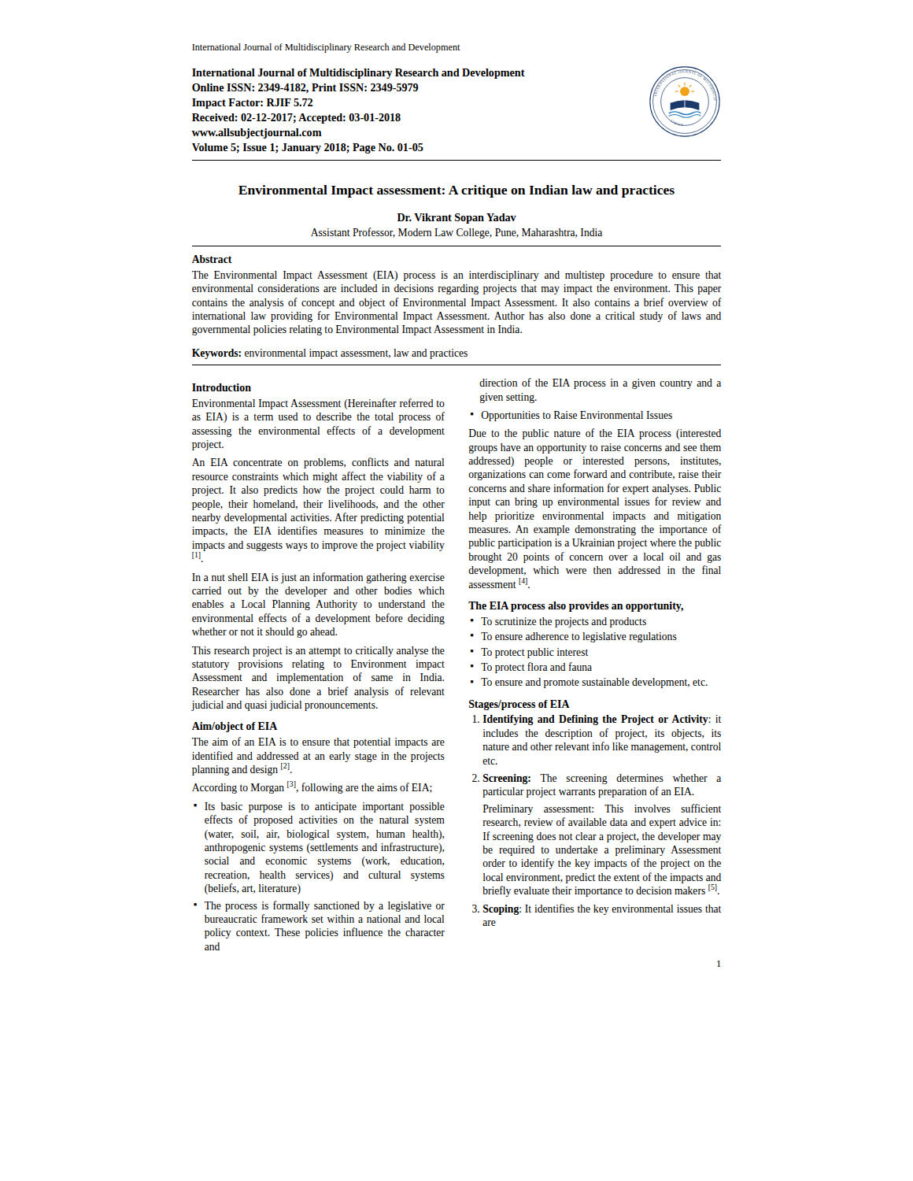International Journal of Multidisciplinary Research and Development
International Journal of Multidisciplinary Research and Development Online ISSN: 2349-4182, Print ISSN: 2349-5979 Impact Factor: RJIF 5.72 Received: 02-12-2017; Accepted: 03-01-2018 www.allsubjectjournal.com Volume 5; Issue 1; January 2018; Page No. 01-05
INTERNATIONAL JOURNAL OF MULTIDISCIPLINARY RESEARCH AND IJMRD
Environmental Impact assessment: A critique on Indian law and practices
Dr. Vikrant Sopan Yadav
Assistant Professor, Modern Law College, Pune, Maharashtra, India
Abstract
The Environmental Impact Assessment (EIA) process is an interdisciplinary and multistep procedure to ensure that environmental considerations are included in decisions regarding projects that may impact the environment. This paper contains the analysis of concept and object of Environmental Impact Assessment. It also contains a brief overview of international law providing for Environmental Impact Assessment. Author has also done a critical study of laws and governmental policies relating to Environmental Impact Assessment in India.
Keywords: environmental impact assessment, law and practices
Introduction
Environmental Impact Assessment (Hereinafter referred to as EIA) is a term used to describe the total process of assessing the environmental effects of a development project.
An EIA concentrate on problems, conflicts and natural resource constraints which might affect the viability of a project. It also predicts how the project could harm to people, their homeland, their livelihoods, and the other nearby developmental activities. After predicting potential impacts, the EIA identifies measures to minimize the impacts and suggests ways to improve the project viability [1].
In a nut shell EIA is just an information gathering exercise carried out by the developer and other bodies which enables a Local Planning Authority to understand the environmental effects of a development before deciding whether or not it should go ahead.
This research project is an attempt to critically analyse the statutory provisions relating to Environment impact Assessment and implementation of same in India. Researcher has also done a brief analysis of relevant judicial and quasi judicial pronouncements.
Aim/object of EIA
The aim of an EIA is to ensure that potential impacts are identified and addressed at an early stage in the projects planning and design [2].
According to Morgan [3], following are the aims of EIA;
Its basic purpose is to anticipate important possible effects of proposed activities on the natural system (water, soil, air, biological system, human health), anthropogenic systems (settlements and infrastructure), social and economic systems (work, education, recreation, health services) and cultural systems (beliefs, art, literature)
The process is formally sanctioned by a legislative or bureaucratic framework set within a national and local policy context. These policies influence the character and
direction of the EIA process in a given country and a given setting.
Opportunities to Raise Environmental Issues
Due to the public nature of the EIA process (interested groups have an opportunity to raise concerns and see them addressed) people or interested persons, institutes, organizations can come forward and contribute, raise their concerns and share information for expert analyses. Public input can bring up environmental issues for review and help prioritize environmental impacts and mitigation measures. An example demonstrating the importance of public participation is a Ukrainian project where the public brought 20 points of concern over a local oil and gas development, which were then addressed in the final assessment [4].
The EIA process also provides an opportunity,
To scrutinize the projects and products
To ensure adherence to legislative regulations
To protect public interest
To protect flora and fauna
To ensure and promote sustainable development, etc.
Stages/process of EIA
Identifying and Defining the Project or Activity: it includes the description of project, its objects, its nature and other relevant info like management, control etc.
Screening: The screening determines whether a particular project warrants preparation of an EIA.
Preliminary assessment: This involves sufficient research, review of available data and expert advice in: If screening does not clear a project, the developer may be required to undertake a preliminary Assessment order to identify the key impacts of the project on the local environment, predict the extent of the impacts and briefly evaluate their importance to decision makers [5].
Scoping: It identifies the key environmental issues that are
1